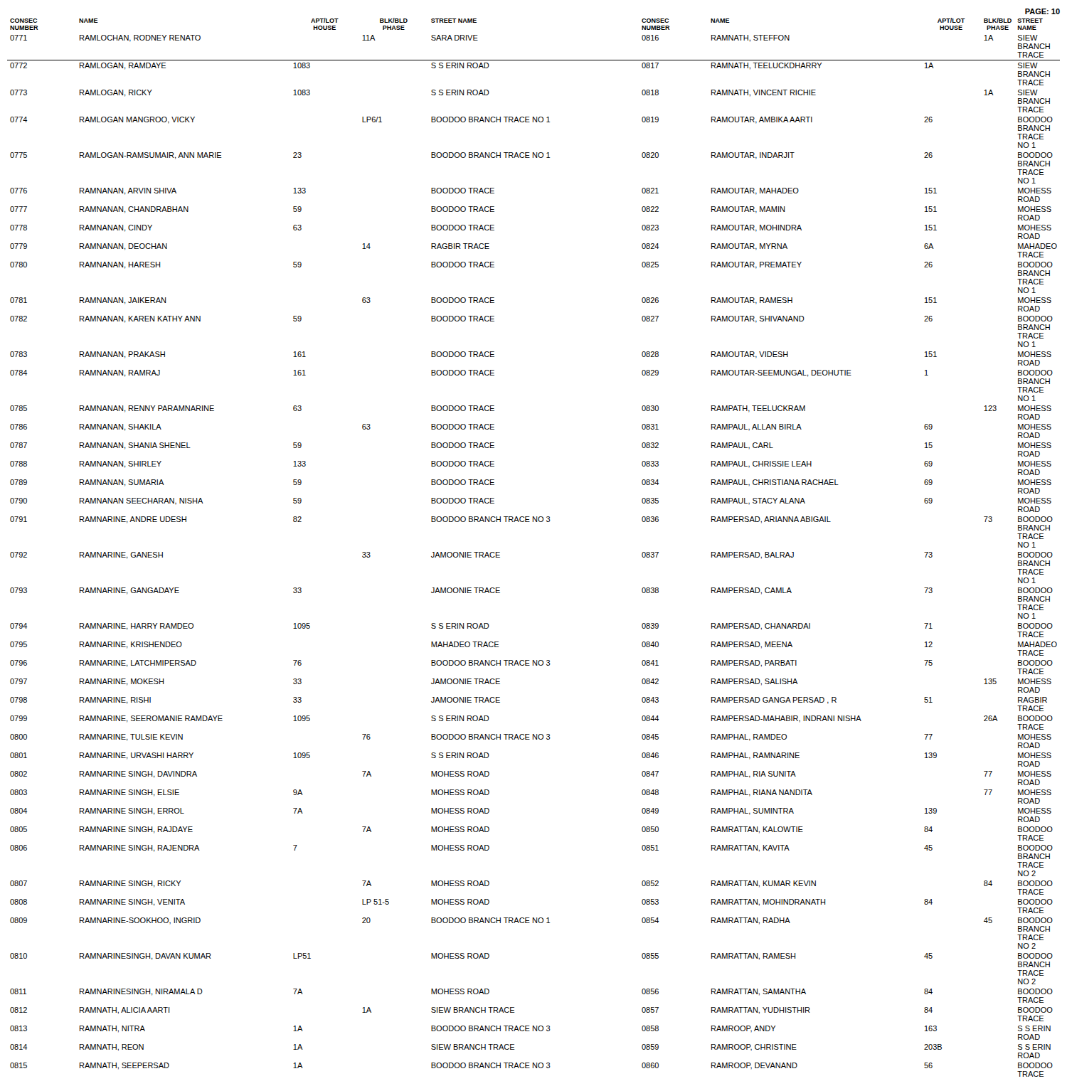PAGE: 10
| CONSEC NUMBER | NAME | APT/LOT HOUSE | BLK/BLD PHASE | STREET NAME | | CONSEC NUMBER | NAME | APT/LOT HOUSE | BLK/BLD PHASE | STREET NAME |
| --- | --- | --- | --- | --- | --- | --- | --- | --- | --- | --- |
| 0771 | RAMLOCHAN, RODNEY RENATO | | 11A | SARA DRIVE | | 0816 | RAMNATH, STEFFON | | 1A | SIEW BRANCH TRACE |
| 0772 | RAMLOGAN, RAMDAYE | 1083 | | S S ERIN ROAD | | 0817 | RAMNATH, TEELUCKDHARRY | 1A | | SIEW BRANCH TRACE |
| 0773 | RAMLOGAN, RICKY | 1083 | | S S ERIN ROAD | | 0818 | RAMNATH, VINCENT RICHIE | | 1A | SIEW BRANCH TRACE |
| 0774 | RAMLOGAN MANGROO, VICKY | | LP6/1 | BOODOO BRANCH TRACE NO 1 | | 0819 | RAMOUTAR, AMBIKA AARTI | 26 | | BOODOO BRANCH TRACE NO 1 |
| 0775 | RAMLOGAN-RAMSUMAIR, ANN MARIE | 23 | | BOODOO BRANCH TRACE NO 1 | | 0820 | RAMOUTAR, INDARJIT | 26 | | BOODOO BRANCH TRACE NO 1 |
| 0776 | RAMNANAN, ARVIN SHIVA | 133 | | BOODOO TRACE | | 0821 | RAMOUTAR, MAHADEO | 151 | | MOHESS ROAD |
| 0777 | RAMNANAN, CHANDRABHAN | 59 | | BOODOO TRACE | | 0822 | RAMOUTAR, MAMIN | 151 | | MOHESS ROAD |
| 0778 | RAMNANAN, CINDY | 63 | | BOODOO TRACE | | 0823 | RAMOUTAR, MOHINDRA | 151 | | MOHESS ROAD |
| 0779 | RAMNANAN, DEOCHAN | | 14 | RAGBIR TRACE | | 0824 | RAMOUTAR, MYRNA | 6A | | MAHADEO TRACE |
| 0780 | RAMNANAN, HARESH | 59 | | BOODOO TRACE | | 0825 | RAMOUTAR, PREMATEY | 26 | | BOODOO BRANCH TRACE NO 1 |
| 0781 | RAMNANAN, JAIKERAN | | 63 | BOODOO TRACE | | 0826 | RAMOUTAR, RAMESH | 151 | | MOHESS ROAD |
| 0782 | RAMNANAN, KAREN KATHY ANN | 59 | | BOODOO TRACE | | 0827 | RAMOUTAR, SHIVANAND | 26 | | BOODOO BRANCH TRACE NO 1 |
| 0783 | RAMNANAN, PRAKASH | 161 | | BOODOO TRACE | | 0828 | RAMOUTAR, VIDESH | 151 | | MOHESS ROAD |
| 0784 | RAMNANAN, RAMRAJ | 161 | | BOODOO TRACE | | 0829 | RAMOUTAR-SEEMUNGAL, DEOHUTIE | 1 | | BOODOO BRANCH TRACE NO 1 |
| 0785 | RAMNANAN, RENNY PARAMNARINE | 63 | | BOODOO TRACE | | 0830 | RAMPATH, TEELUCKRAM | | 123 | MOHESS ROAD |
| 0786 | RAMNANAN, SHAKILA | | 63 | BOODOO TRACE | | 0831 | RAMPAUL, ALLAN BIRLA | 69 | | MOHESS ROAD |
| 0787 | RAMNANAN, SHANIA SHENEL | 59 | | BOODOO TRACE | | 0832 | RAMPAUL, CARL | 15 | | MOHESS ROAD |
| 0788 | RAMNANAN, SHIRLEY | 133 | | BOODOO TRACE | | 0833 | RAMPAUL, CHRISSIE LEAH | 69 | | MOHESS ROAD |
| 0789 | RAMNANAN, SUMARIA | 59 | | BOODOO TRACE | | 0834 | RAMPAUL, CHRISTIANA RACHAEL | 69 | | MOHESS ROAD |
| 0790 | RAMNANAN SEECHARAN, NISHA | 59 | | BOODOO TRACE | | 0835 | RAMPAUL, STACY ALANA | 69 | | MOHESS ROAD |
| 0791 | RAMNARINE, ANDRE UDESH | 82 | | BOODOO BRANCH TRACE NO 3 | | 0836 | RAMPERSAD, ARIANNA ABIGAIL | | 73 | BOODOO BRANCH TRACE NO 1 |
| 0792 | RAMNARINE, GANESH | | 33 | JAMOONIE TRACE | | 0837 | RAMPERSAD, BALRAJ | 73 | | BOODOO BRANCH TRACE NO 1 |
| 0793 | RAMNARINE, GANGADAYE | 33 | | JAMOONIE TRACE | | 0838 | RAMPERSAD, CAMLA | 73 | | BOODOO BRANCH TRACE NO 1 |
| 0794 | RAMNARINE, HARRY RAMDEO | 1095 | | S S ERIN ROAD | | 0839 | RAMPERSAD, CHANARDAI | 71 | | BOODOO TRACE |
| 0795 | RAMNARINE, KRISHENDEO | | | MAHADEO TRACE | | 0840 | RAMPERSAD, MEENA | 12 | | MAHADEO TRACE |
| 0796 | RAMNARINE, LATCHMIPERSAD | 76 | | BOODOO BRANCH TRACE NO 3 | | 0841 | RAMPERSAD, PARBATI | 75 | | BOODOO TRACE |
| 0797 | RAMNARINE, MOKESH | 33 | | JAMOONIE TRACE | | 0842 | RAMPERSAD, SALISHA | | 135 | MOHESS ROAD |
| 0798 | RAMNARINE, RISHI | 33 | | JAMOONIE TRACE | | 0843 | RAMPERSAD GANGA PERSAD , R | 51 | | RAGBIR TRACE |
| 0799 | RAMNARINE, SEEROMANIE RAMDAYE | 1095 | | S S ERIN ROAD | | 0844 | RAMPERSAD-MAHABIR, INDRANI NISHA | | 26A | BOODOO TRACE |
| 0800 | RAMNARINE, TULSIE KEVIN | | 76 | BOODOO BRANCH TRACE NO 3 | | 0845 | RAMPHAL, RAMDEO | 77 | | MOHESS ROAD |
| 0801 | RAMNARINE, URVASHI HARRY | 1095 | | S S ERIN ROAD | | 0846 | RAMPHAL, RAMNARINE | 139 | | MOHESS ROAD |
| 0802 | RAMNARINE SINGH, DAVINDRA | | 7A | MOHESS ROAD | | 0847 | RAMPHAL, RIA SUNITA | | 77 | MOHESS ROAD |
| 0803 | RAMNARINE SINGH, ELSIE | 9A | | MOHESS ROAD | | 0848 | RAMPHAL, RIANA NANDITA | | 77 | MOHESS ROAD |
| 0804 | RAMNARINE SINGH, ERROL | 7A | | MOHESS ROAD | | 0849 | RAMPHAL, SUMINTRA | 139 | | MOHESS ROAD |
| 0805 | RAMNARINE SINGH, RAJDAYE | | 7A | MOHESS ROAD | | 0850 | RAMRATTAN, KALOWTIE | 84 | | BOODOO TRACE |
| 0806 | RAMNARINE SINGH, RAJENDRA | 7 | | MOHESS ROAD | | 0851 | RAMRATTAN, KAVITA | 45 | | BOODOO BRANCH TRACE NO 2 |
| 0807 | RAMNARINE SINGH, RICKY | | 7A | MOHESS ROAD | | 0852 | RAMRATTAN, KUMAR KEVIN | | 84 | BOODOO TRACE |
| 0808 | RAMNARINE SINGH, VENITA | | LP 51-5 | MOHESS ROAD | | 0853 | RAMRATTAN, MOHINDRANATH | 84 | | BOODOO TRACE |
| 0809 | RAMNARINE-SOOKHOO, INGRID | | 20 | BOODOO BRANCH TRACE NO 1 | | 0854 | RAMRATTAN, RADHA | | 45 | BOODOO BRANCH TRACE NO 2 |
| 0810 | RAMNARINESINGH, DAVAN KUMAR | LP51 | | MOHESS ROAD | | 0855 | RAMRATTAN, RAMESH | 45 | | BOODOO BRANCH TRACE NO 2 |
| 0811 | RAMNARINESINGH, NIRAMALA D | 7A | | MOHESS ROAD | | 0856 | RAMRATTAN, SAMANTHA | 84 | | BOODOO TRACE |
| 0812 | RAMNATH, ALICIA AARTI | | 1A | SIEW BRANCH TRACE | | 0857 | RAMRATTAN, YUDHISTHIR | 84 | | BOODOO TRACE |
| 0813 | RAMNATH, NITRA | 1A | | BOODOO BRANCH TRACE NO 3 | | 0858 | RAMROOP, ANDY | 163 | | S S ERIN ROAD |
| 0814 | RAMNATH, REON | 1A | | SIEW BRANCH TRACE | | 0859 | RAMROOP, CHRISTINE | 203B | | S S ERIN ROAD |
| 0815 | RAMNATH, SEEPERSAD | 1A | | BOODOO BRANCH TRACE NO 3 | | 0860 | RAMROOP, DEVANAND | 56 | | BOODOO TRACE |